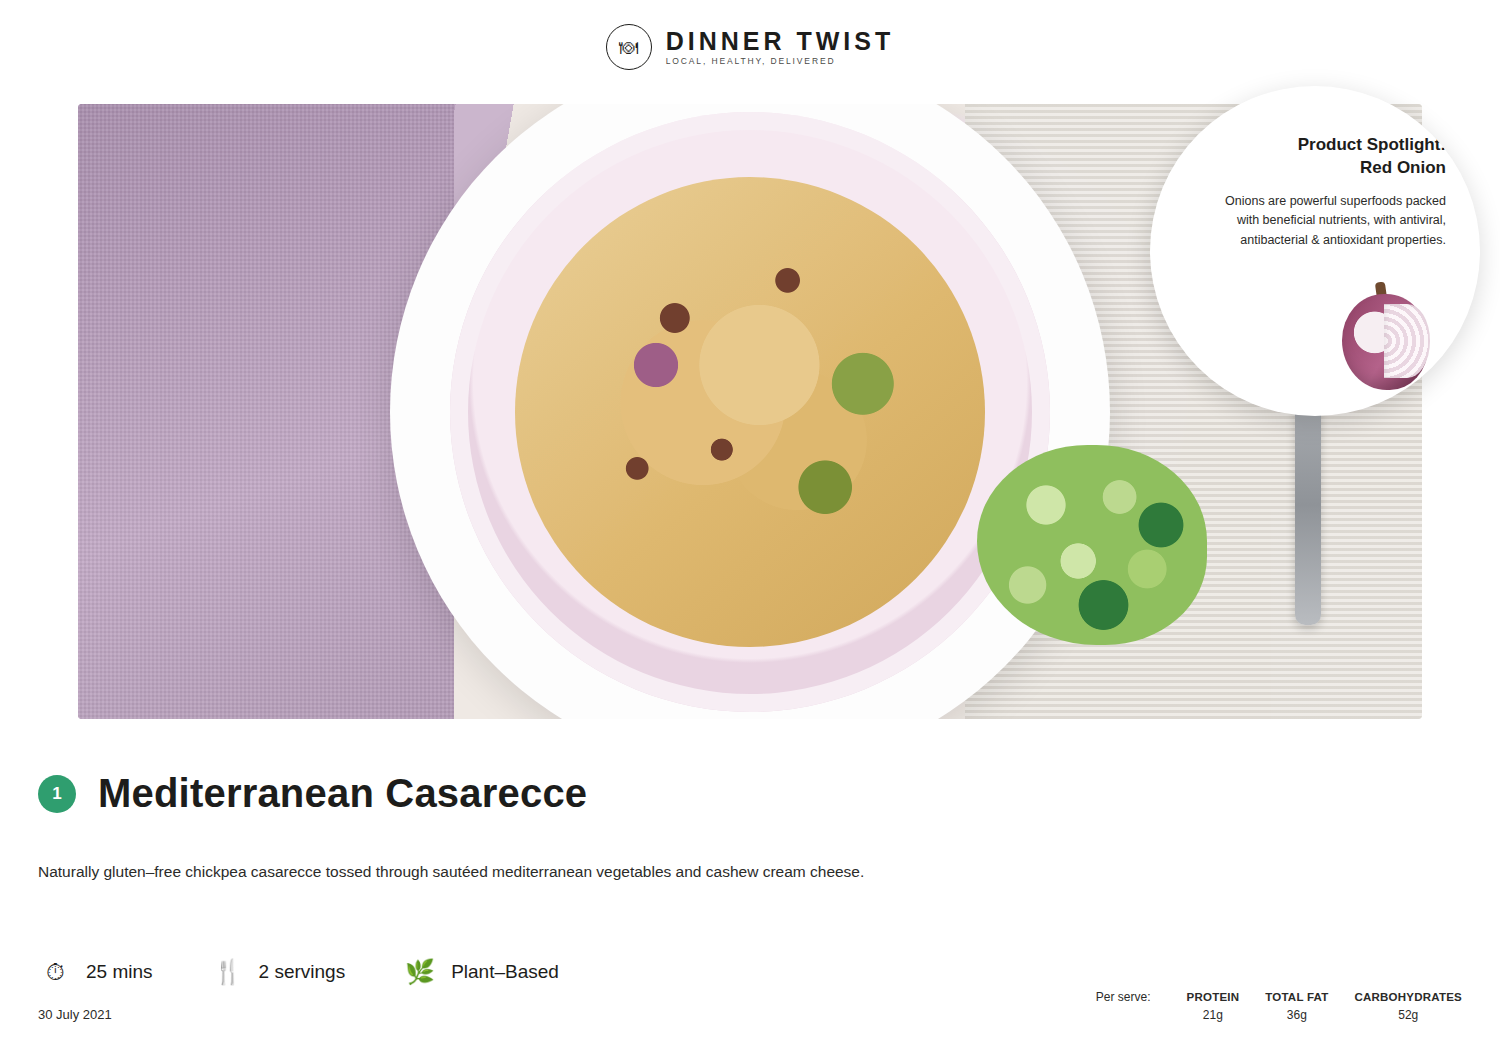🍽
Dinner Twist
Local, Healthy, Delivered
Product Spotlight:
Red Onion
Onions are powerful superfoods packed with beneficial nutrients, with antiviral, antibacterial & antioxidant properties.
1
Mediterranean Casarecce
Naturally gluten–free chickpea casarecce tossed through sautéed mediterranean vegetables and cashew cream cheese.
⏱25 mins
🍴2 servings
🌿Plant–Based
30 July 2021
| Per serve: | Protein | Total Fat | Carbohydrates |
| --- | --- | --- | --- |
| | 21g | 36g | 52g |